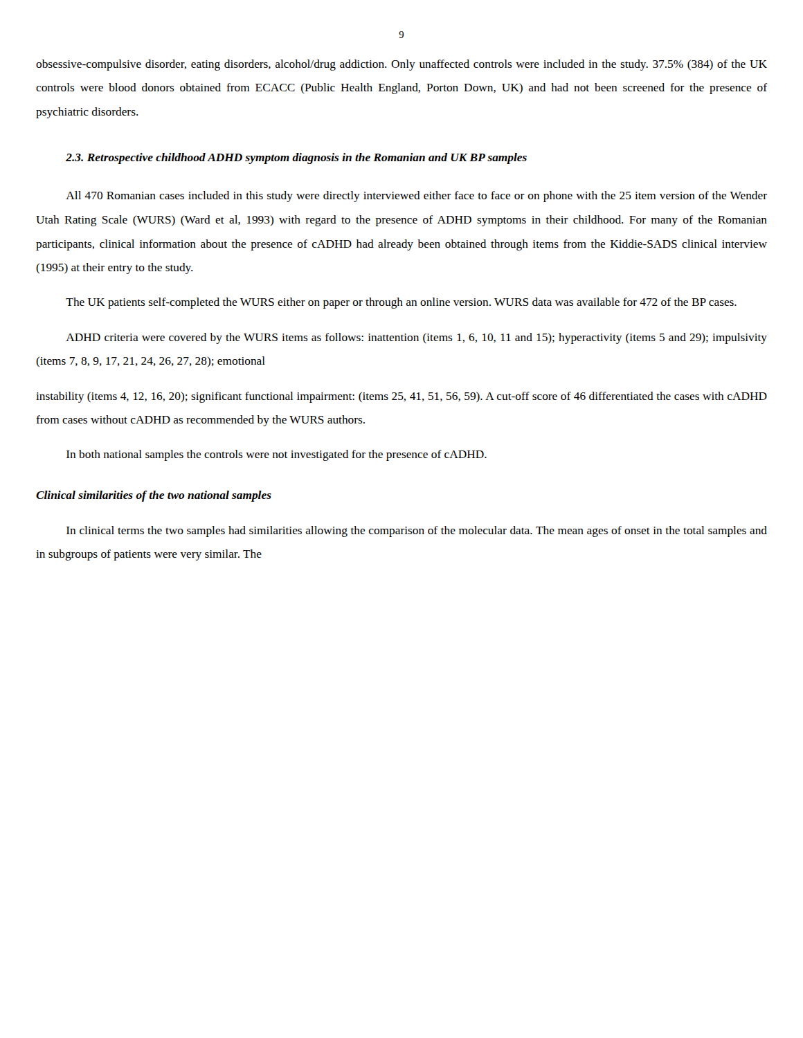9
obsessive-compulsive disorder, eating disorders, alcohol/drug addiction. Only unaffected controls were included in the study. 37.5% (384) of the UK controls were blood donors obtained from ECACC (Public Health England, Porton Down, UK) and had not been screened for the presence of psychiatric disorders.
2.3. Retrospective childhood ADHD symptom diagnosis in the Romanian and UK BP samples
All 470 Romanian cases included in this study were directly interviewed either face to face or on phone with the 25 item version of the Wender Utah Rating Scale (WURS) (Ward et al, 1993) with regard to the presence of ADHD symptoms in their childhood. For many of the Romanian participants, clinical information about the presence of cADHD had already been obtained through items from the Kiddie-SADS clinical interview (1995) at their entry to the study.
The UK patients self-completed the WURS either on paper or through an online version. WURS data was available for 472 of the BP cases.
ADHD criteria were covered by the WURS items as follows: inattention (items 1, 6, 10, 11 and 15); hyperactivity (items 5 and 29); impulsivity (items 7, 8, 9, 17, 21, 24, 26, 27, 28); emotional
instability (items 4, 12, 16, 20); significant functional impairment: (items 25, 41, 51, 56, 59). A cut-off score of 46 differentiated the cases with cADHD from cases without cADHD as recommended by the WURS authors.
In both national samples the controls were not investigated for the presence of cADHD.
Clinical similarities of the two national samples
In clinical terms the two samples had similarities allowing the comparison of the molecular data. The mean ages of onset in the total samples and in subgroups of patients were very similar. The